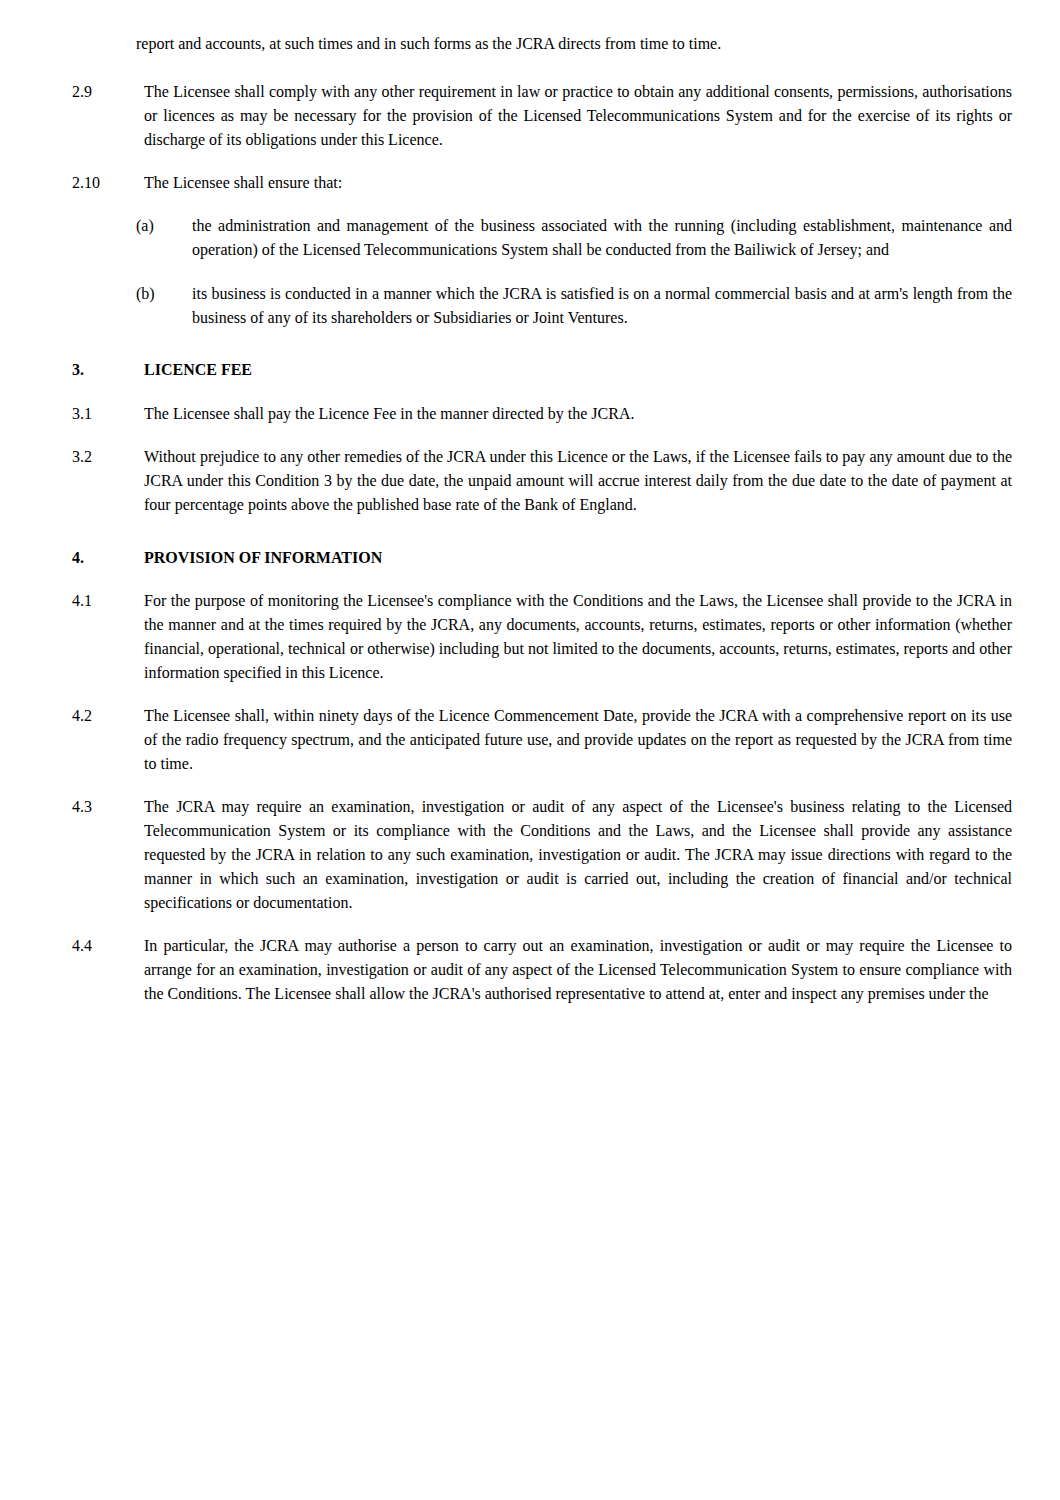report and accounts, at such times and in such forms as the JCRA directs from time to time.
2.9
The Licensee shall comply with any other requirement in law or practice to obtain any additional consents, permissions, authorisations or licences as may be necessary for the provision of the Licensed Telecommunications System and for the exercise of its rights or discharge of its obligations under this Licence.
2.10
The Licensee shall ensure that:
(a)
the administration and management of the business associated with the running (including establishment, maintenance and operation) of the Licensed Telecommunications System shall be conducted from the Bailiwick of Jersey; and
(b)
its business is conducted in a manner which the JCRA is satisfied is on a normal commercial basis and at arm's length from the business of any of its shareholders or Subsidiaries or Joint Ventures.
3. LICENCE FEE
3.1
The Licensee shall pay the Licence Fee in the manner directed by the JCRA.
3.2
Without prejudice to any other remedies of the JCRA under this Licence or the Laws, if the Licensee fails to pay any amount due to the JCRA under this Condition 3 by the due date, the unpaid amount will accrue interest daily from the due date to the date of payment at four percentage points above the published base rate of the Bank of England.
4. PROVISION OF INFORMATION
4.1
For the purpose of monitoring the Licensee's compliance with the Conditions and the Laws, the Licensee shall provide to the JCRA in the manner and at the times required by the JCRA, any documents, accounts, returns, estimates, reports or other information (whether financial, operational, technical or otherwise) including but not limited to the documents, accounts, returns, estimates, reports and other information specified in this Licence.
4.2
The Licensee shall, within ninety days of the Licence Commencement Date, provide the JCRA with a comprehensive report on its use of the radio frequency spectrum, and the anticipated future use, and provide updates on the report as requested by the JCRA from time to time.
4.3
The JCRA may require an examination, investigation or audit of any aspect of the Licensee's business relating to the Licensed Telecommunication System or its compliance with the Conditions and the Laws, and the Licensee shall provide any assistance requested by the JCRA in relation to any such examination, investigation or audit. The JCRA may issue directions with regard to the manner in which such an examination, investigation or audit is carried out, including the creation of financial and/or technical specifications or documentation.
4.4
In particular, the JCRA may authorise a person to carry out an examination, investigation or audit or may require the Licensee to arrange for an examination, investigation or audit of any aspect of the Licensed Telecommunication System to ensure compliance with the Conditions. The Licensee shall allow the JCRA's authorised representative to attend at, enter and inspect any premises under the